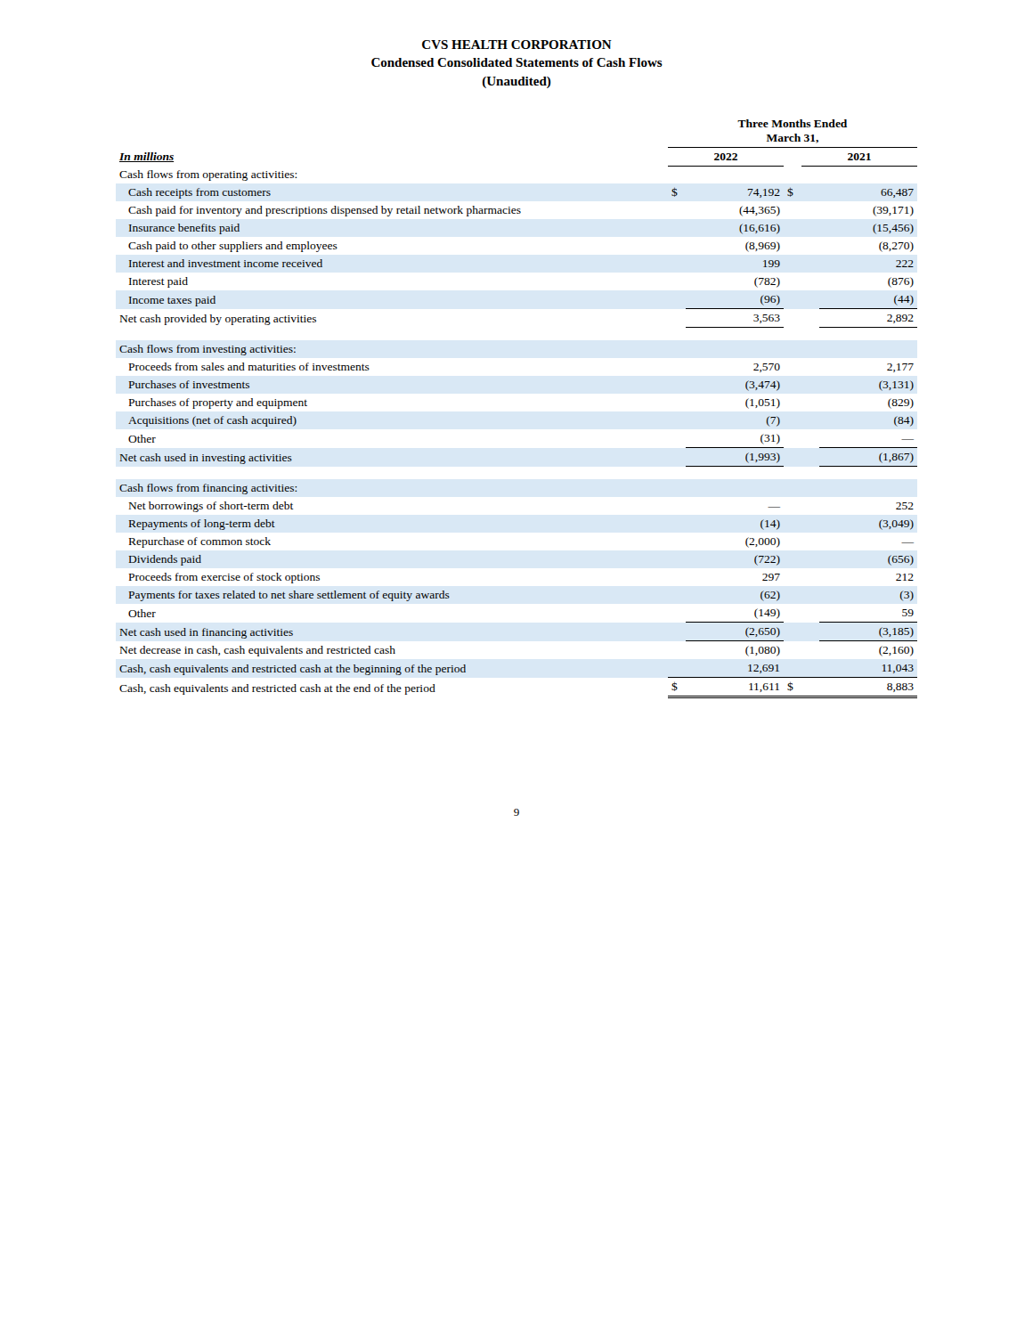CVS HEALTH CORPORATION
Condensed Consolidated Statements of Cash Flows
(Unaudited)
| | Three Months Ended March 31, |
| In millions | 2022 | | 2021 |
| Cash flows from operating activities: | | | | | |
| Cash receipts from customers | $ | 74,192 | $ | | 66,487 |
| Cash paid for inventory and prescriptions dispensed by retail network pharmacies | | (44,365) | | | (39,171) |
| Insurance benefits paid | | (16,616) | | | (15,456) |
| Cash paid to other suppliers and employees | | (8,969) | | | (8,270) |
| Interest and investment income received | | 199 | | | 222 |
| Interest paid | | (782) | | | (876) |
| Income taxes paid | | (96) | | | (44) |
| Net cash provided by operating activities | | 3,563 | | | 2,892 |
| Cash flows from investing activities: | | | | | |
| Proceeds from sales and maturities of investments | | 2,570 | | | 2,177 |
| Purchases of investments | | (3,474) | | | (3,131) |
| Purchases of property and equipment | | (1,051) | | | (829) |
| Acquisitions (net of cash acquired) | | (7) | | | (84) |
| Other | | (31) | | | — |
| Net cash used in investing activities | | (1,993) | | | (1,867) |
| Cash flows from financing activities: | | | | | |
| Net borrowings of short-term debt | | — | | | 252 |
| Repayments of long-term debt | | (14) | | | (3,049) |
| Repurchase of common stock | | (2,000) | | | — |
| Dividends paid | | (722) | | | (656) |
| Proceeds from exercise of stock options | | 297 | | | 212 |
| Payments for taxes related to net share settlement of equity awards | | (62) | | | (3) |
| Other | | (149) | | | 59 |
| Net cash used in financing activities | | (2,650) | | | (3,185) |
| Net decrease in cash, cash equivalents and restricted cash | | (1,080) | | | (2,160) |
| Cash, cash equivalents and restricted cash at the beginning of the period | | 12,691 | | | 11,043 |
| Cash, cash equivalents and restricted cash at the end of the period | $ | 11,611 | $ | | 8,883 |
9